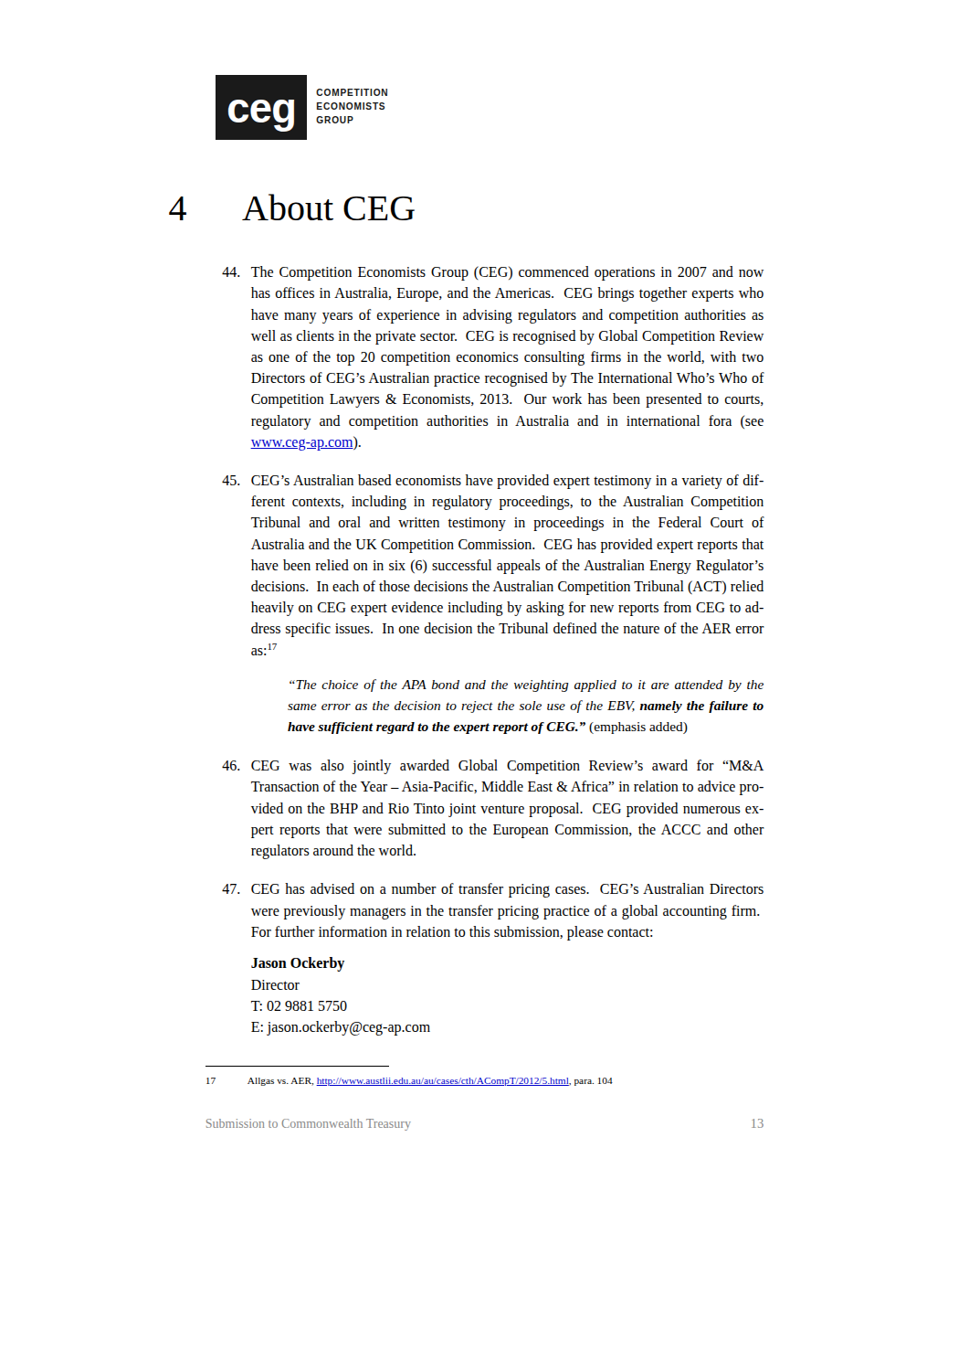ceg
Competition Economists Group
4 About CEG
44. The Competition Economists Group (CEG) commenced operations in 2007 and now has offices in Australia, Europe, and the Americas. CEG brings together experts who have many years of experience in advising regulators and competition authorities as well as clients in the private sector. CEG is recognised by Global Competition Review as one of the top 20 competition economics consulting firms in the world, with two Directors of CEG’s Australian practice recognised by The International Who’s Who of Competition Lawyers & Economists, 2013. Our work has been presented to courts, regulatory and competition authorities in Australia and in international fora (see www.ceg-ap.com).
45. CEG’s Australian based economists have provided expert testimony in a variety of different contexts, including in regulatory proceedings, to the Australian Competition Tribunal and oral and written testimony in proceedings in the Federal Court of Australia and the UK Competition Commission. CEG has provided expert reports that have been relied on in six (6) successful appeals of the Australian Energy Regulator’s decisions. In each of those decisions the Australian Competition Tribunal (ACT) relied heavily on CEG expert evidence including by asking for new reports from CEG to address specific issues. In one decision the Tribunal defined the nature of the AER error as:17
“The choice of the APA bond and the weighting applied to it are attended by the same error as the decision to reject the sole use of the EBV, namely the failure to have sufficient regard to the expert report of CEG.” (emphasis added)
46. CEG was also jointly awarded Global Competition Review’s award for “M&A Transaction of the Year – Asia-Pacific, Middle East & Africa” in relation to advice provided on the BHP and Rio Tinto joint venture proposal. CEG provided numerous expert reports that were submitted to the European Commission, the ACCC and other regulators around the world.
47. CEG has advised on a number of transfer pricing cases. CEG’s Australian Directors were previously managers in the transfer pricing practice of a global accounting firm. For further information in relation to this submission, please contact:
Jason Ockerby
Director
T: 02 9881 5750
E: jason.ockerby@ceg-ap.com
17 Allgas vs. AER, http://www.austlii.edu.au/au/cases/cth/ACompT/2012/5.html, para. 104
Submission to Commonwealth Treasury 13